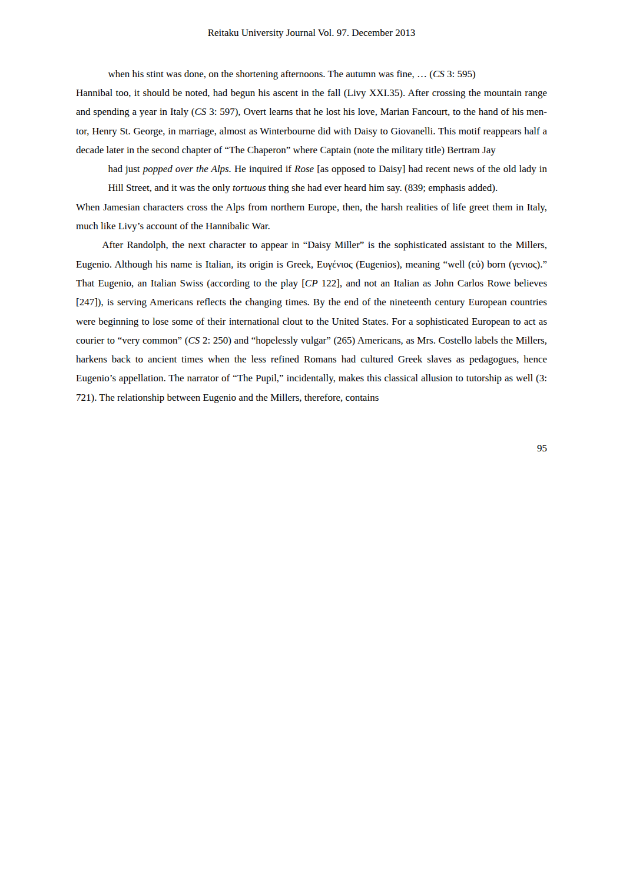Reitaku University Journal Vol. 97. December 2013
when his stint was done, on the shortening afternoons. The autumn was fine, … (CS 3: 595)
Hannibal too, it should be noted, had begun his ascent in the fall (Livy XXI.35). After crossing the mountain range and spending a year in Italy (CS 3: 597), Overt learns that he lost his love, Marian Fancourt, to the hand of his mentor, Henry St. George, in marriage, almost as Winterbourne did with Daisy to Giovanelli. This motif reappears half a decade later in the second chapter of “The Chaperon” where Captain (note the military title) Bertram Jay
had just popped over the Alps. He inquired if Rose [as opposed to Daisy] had recent news of the old lady in Hill Street, and it was the only tortuous thing she had ever heard him say. (839; emphasis added).
When Jamesian characters cross the Alps from northern Europe, then, the harsh realities of life greet them in Italy, much like Livy’s account of the Hannibalic War.
After Randolph, the next character to appear in “Daisy Miller” is the sophisticated assistant to the Millers, Eugenio. Although his name is Italian, its origin is Greek, Ευγένιος (Eugenios), meaning “well (εὐ) born (γενιος).” That Eugenio, an Italian Swiss (according to the play [CP 122], and not an Italian as John Carlos Rowe believes [247]), is serving Americans reflects the changing times. By the end of the nineteenth century European countries were beginning to lose some of their international clout to the United States. For a sophisticated European to act as courier to “very common” (CS 2: 250) and “hopelessly vulgar” (265) Americans, as Mrs. Costello labels the Millers, harkens back to ancient times when the less refined Romans had cultured Greek slaves as pedagogues, hence Eugenio’s appellation. The narrator of “The Pupil,” incidentally, makes this classical allusion to tutorship as well (3: 721). The relationship between Eugenio and the Millers, therefore, contains
95